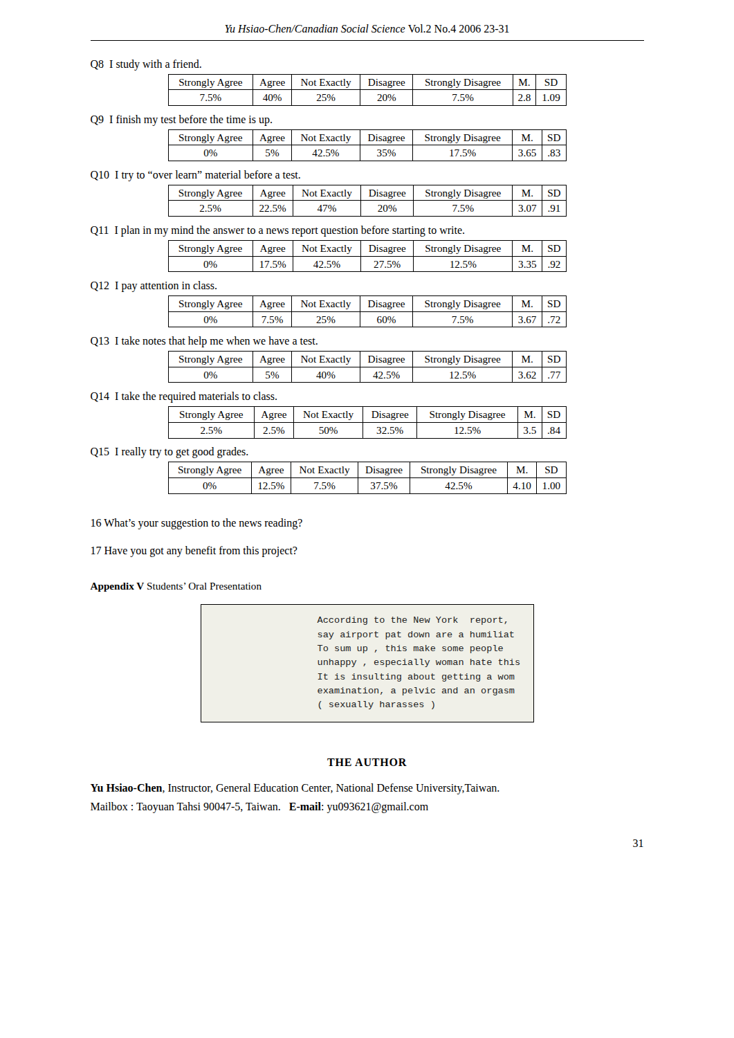Yu Hsiao-Chen/Canadian Social Science Vol.2 No.4 2006 23-31
Q8 I study with a friend.
| Strongly Agree | Agree | Not Exactly | Disagree | Strongly Disagree | M. | SD |
| --- | --- | --- | --- | --- | --- | --- |
| 7.5% | 40% | 25% | 20% | 7.5% | 2.8 | 1.09 |
Q9 I finish my test before the time is up.
| Strongly Agree | Agree | Not Exactly | Disagree | Strongly Disagree | M. | SD |
| --- | --- | --- | --- | --- | --- | --- |
| 0% | 5% | 42.5% | 35% | 17.5% | 3.65 | .83 |
Q10 I try to “over learn” material before a test.
| Strongly Agree | Agree | Not Exactly | Disagree | Strongly Disagree | M. | SD |
| --- | --- | --- | --- | --- | --- | --- |
| 2.5% | 22.5% | 47% | 20% | 7.5% | 3.07 | .91 |
Q11 I plan in my mind the answer to a news report question before starting to write.
| Strongly Agree | Agree | Not Exactly | Disagree | Strongly Disagree | M. | SD |
| --- | --- | --- | --- | --- | --- | --- |
| 0% | 17.5% | 42.5% | 27.5% | 12.5% | 3.35 | .92 |
Q12 I pay attention in class.
| Strongly Agree | Agree | Not Exactly | Disagree | Strongly Disagree | M. | SD |
| --- | --- | --- | --- | --- | --- | --- |
| 0% | 7.5% | 25% | 60% | 7.5% | 3.67 | .72 |
Q13 I take notes that help me when we have a test.
| Strongly Agree | Agree | Not Exactly | Disagree | Strongly Disagree | M. | SD |
| --- | --- | --- | --- | --- | --- | --- |
| 0% | 5% | 40% | 42.5% | 12.5% | 3.62 | .77 |
Q14 I take the required materials to class.
| Strongly Agree | Agree | Not Exactly | Disagree | Strongly Disagree | M. | SD |
| --- | --- | --- | --- | --- | --- | --- |
| 2.5% | 2.5% | 50% | 32.5% | 12.5% | 3.5 | .84 |
Q15 I really try to get good grades.
| Strongly Agree | Agree | Not Exactly | Disagree | Strongly Disagree | M. | SD |
| --- | --- | --- | --- | --- | --- | --- |
| 0% | 12.5% | 7.5% | 37.5% | 42.5% | 4.10 | 1.00 |
16 What’s your suggestion to the news reading?
17 Have you got any benefit from this project?
Appendix V Students’ Oral Presentation
According to the New York report,
say airport pat down are a humiliat
To sum up , this make some people
unhappy , especially woman hate this
It is insulting about getting a wom
examination, a pelvic and an orgasm
( sexually harasses )
THE AUTHOR
Yu Hsiao-Chen, Instructor, General Education Center, National Defense University,Taiwan.
Mailbox : Taoyuan Tahsi 90047-5, Taiwan. E-mail: yu093621@gmail.com
31